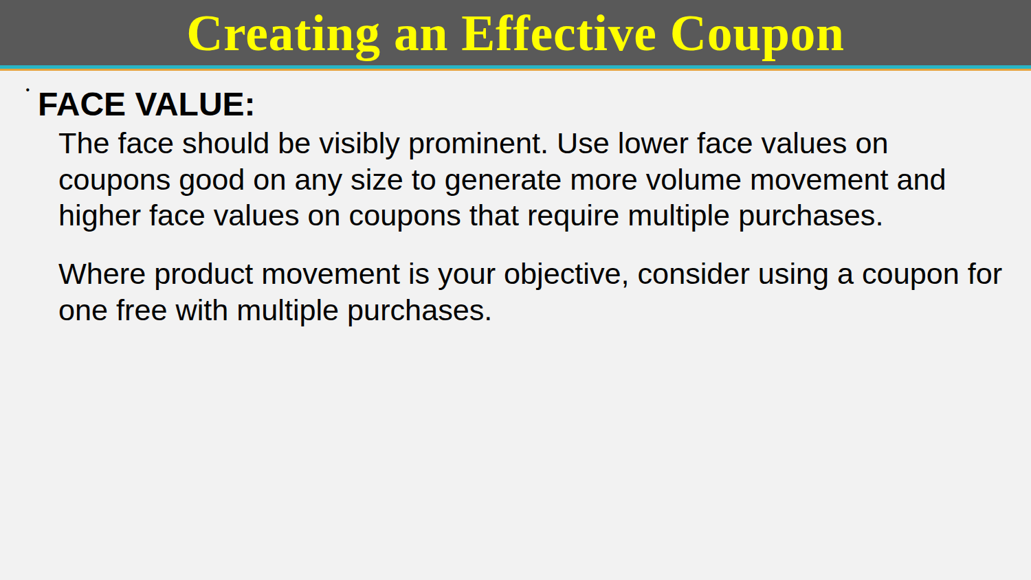Creating an Effective Coupon
FACE VALUE:
The face should be visibly prominent. Use lower face values on coupons good on any size to generate more volume movement and higher face values on coupons that require multiple purchases.
Where product movement is your objective, consider using a coupon for one free with multiple purchases.